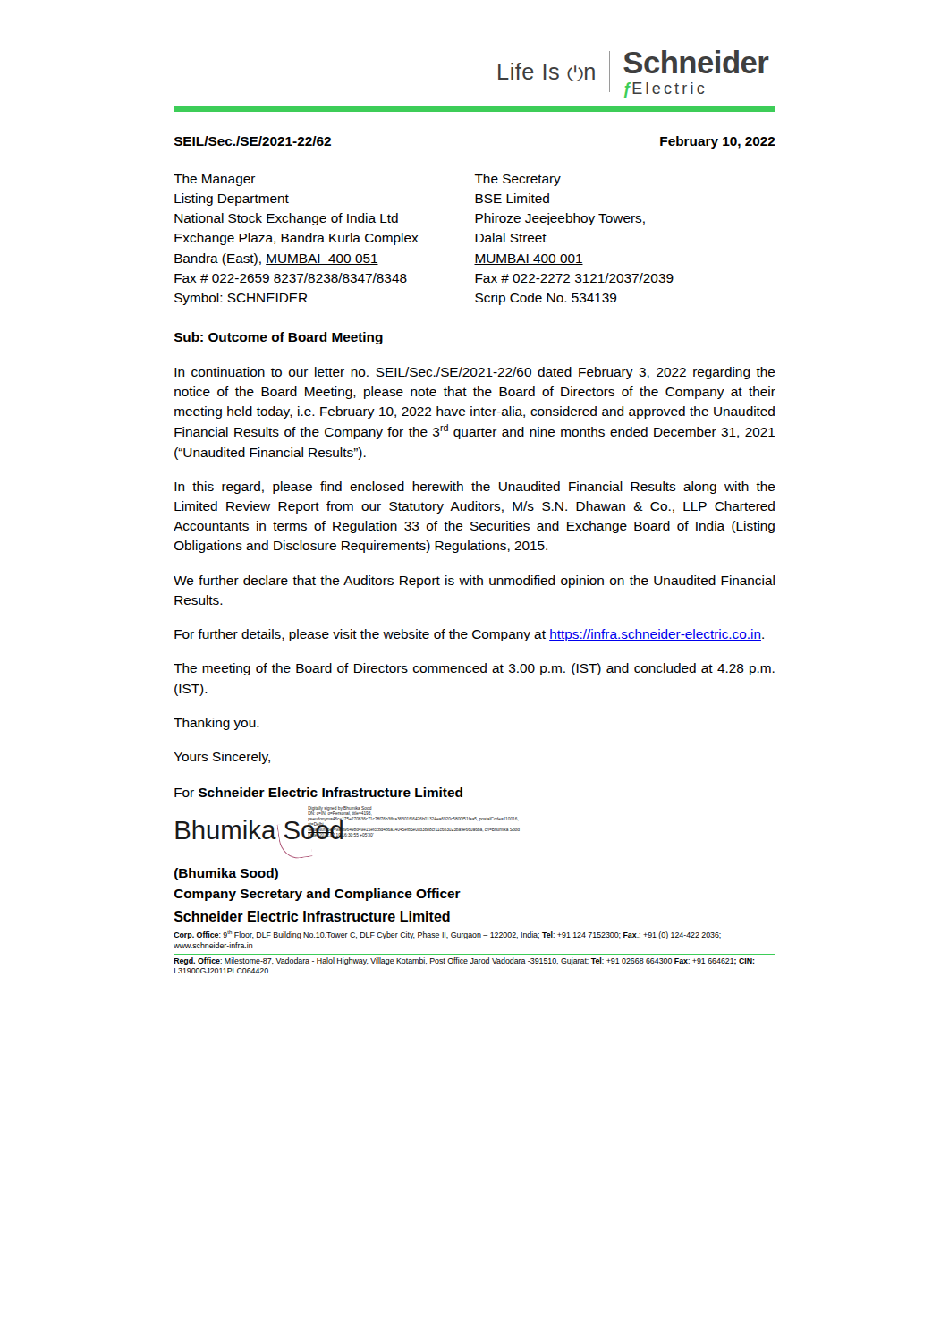Life Is ⏻n
Schneider
ƒ Electric
SEIL/Sec./SE/2021-22/62
February 10, 2022
The Manager
Listing Department
National Stock Exchange of India Ltd
Exchange Plaza, Bandra Kurla Complex
Bandra (East), MUMBAI 400 051
Fax # 022-2659 8237/8238/8347/8348
Symbol: SCHNEIDER
The Secretary
BSE Limited
Phiroze Jeejeebhoy Towers,
Dalal Street
MUMBAI 400 001
Fax # 022-2272 3121/2037/2039
Scrip Code No. 534139
Sub: Outcome of Board Meeting
In continuation to our letter no. SEIL/Sec./SE/2021-22/60 dated February 3, 2022 regarding the notice of the Board Meeting, please note that the Board of Directors of the Company at their meeting held today, i.e. February 10, 2022 have inter-alia, considered and approved the Unaudited Financial Results of the Company for the 3rd quarter and nine months ended December 31, 2021 (“Unaudited Financial Results”).
In this regard, please find enclosed herewith the Unaudited Financial Results along with the Limited Review Report from our Statutory Auditors, M/s S.N. Dhawan & Co., LLP Chartered Accountants in terms of Regulation 33 of the Securities and Exchange Board of India (Listing Obligations and Disclosure Requirements) Regulations, 2015.
We further declare that the Auditors Report is with unmodified opinion on the Unaudited Financial Results.
For further details, please visit the website of the Company at https://infra.schneider-electric.co.in.
The meeting of the Board of Directors commenced at 3.00 p.m. (IST) and concluded at 4.28 p.m. (IST).
Thanking you.
Yours Sincerely,
For Schneider Electric Infrastructure Limited
Bhumika Sood
Digitally signed by Bhumika Sood
DN: c=IN, o=Personal, title=4193,
pseudonym=46ce175e270836c71c78f76b3ffca36301f56426b01324ea6920c5800f51faa5, postalCode=110016, st=Delhi,
serialNumber=9af896498d49e15efccbd4b6a14045efb5e0cd3b88cf11c6b3023ba9e660a6ba, cn=Bhumika Sood
Date: 2022.02.10 16:30:55 +05'30'
(Bhumika Sood)
Company Secretary and Compliance Officer
Schneider Electric Infrastructure Limited
Corp. Office: 9th Floor, DLF Building No.10.Tower C, DLF Cyber City, Phase II, Gurgaon – 122002, India; Tel: +91 124 7152300; Fax.: +91 (0) 124-422 2036; www.schneider-infra.in
Regd. Office: Milestome-87, Vadodara - Halol Highway, Village Kotambi, Post Office Jarod Vadodara -391510, Gujarat; Tel: +91 02668 664300 Fax: +91 664621; CIN: L31900GJ2011PLC064420